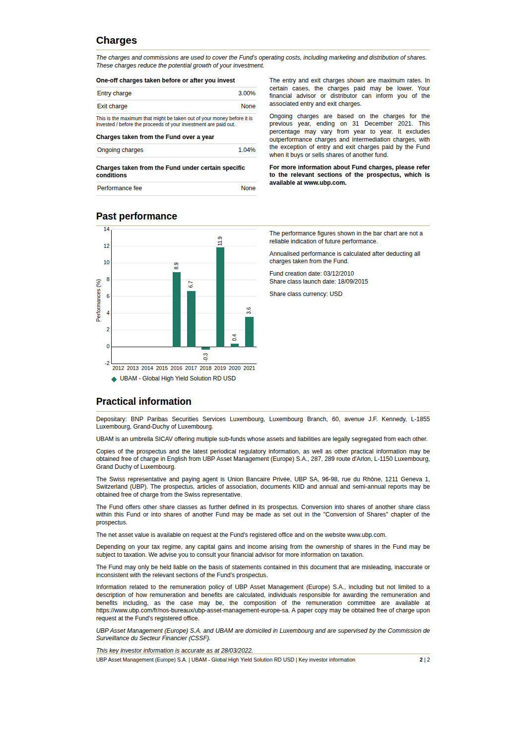Charges
The charges and commissions are used to cover the Fund's operating costs, including marketing and distribution of shares. These charges reduce the potential growth of your investment.
One-off charges taken before or after you invest
| Entry charge | 3.00% |
| Exit charge | None |
This is the maximum that might be taken out of your money before it is invested / before the proceeds of your investment are paid out.
Charges taken from the Fund over a year
| Ongoing charges | 1.04% |
Charges taken from the Fund under certain specific conditions
| Performance fee | None |
The entry and exit charges shown are maximum rates. In certain cases, the charges paid may be lower. Your financial advisor or distributor can inform you of the associated entry and exit charges.
Ongoing charges are based on the charges for the previous year, ending on 31 December 2021. This percentage may vary from year to year. It excludes outperformance charges and intermediation charges, with the exception of entry and exit charges paid by the Fund when it buys or sells shares of another fund.
For more information about Fund charges, please refer to the relevant sections of the prospectus, which is available at www.ubp.com.
Past performance
Performances (%)
14
12
10
8
6
4
2
0
-2
8.9
6.7
-0.3
11.9
0.4
3.6
2012
2013
2014
2015
2016
2017
2018
2019
2020
2021
◆ UBAM - Global High Yield Solution RD USD
The performance figures shown in the bar chart are not a reliable indication of future performance.
Annualised performance is calculated after deducting all charges taken from the Fund.
Fund creation date: 03/12/2010
Share class launch date: 18/09/2015
Share class currency: USD
Practical information
Depositary: BNP Paribas Securities Services Luxembourg, Luxembourg Branch, 60, avenue J.F. Kennedy, L-1855 Luxembourg, Grand-Duchy of Luxembourg.
UBAM is an umbrella SICAV offering multiple sub-funds whose assets and liabilities are legally segregated from each other.
Copies of the prospectus and the latest periodical regulatory information, as well as other practical information may be obtained free of charge in English from UBP Asset Management (Europe) S.A., 287, 289 route d'Arlon, L-1150 Luxembourg, Grand Duchy of Luxembourg.
The Swiss representative and paying agent is Union Bancaire Privée, UBP SA, 96-98, rue du Rhône, 1211 Geneva 1, Switzerland (UBP). The prospectus, articles of association, documents KIID and annual and semi-annual reports may be obtained free of charge from the Swiss representative.
The Fund offers other share classes as further defined in its prospectus. Conversion into shares of another share class within this Fund or into shares of another Fund may be made as set out in the "Conversion of Shares" chapter of the prospectus.
The net asset value is available on request at the Fund's registered office and on the website www.ubp.com.
Depending on your tax regime, any capital gains and income arising from the ownership of shares in the Fund may be subject to taxation. We advise you to consult your financial advisor for more information on taxation.
The Fund may only be held liable on the basis of statements contained in this document that are misleading, inaccurate or inconsistent with the relevant sections of the Fund's prospectus.
Information related to the remuneration policy of UBP Asset Management (Europe) S.A., including but not limited to a description of how remuneration and benefits are calculated, individuals responsible for awarding the remuneration and benefits including, as the case may be, the composition of the remuneration committee are available at https://www.ubp.com/fr/nos-bureaux/ubp-asset-management-europe-sa. A paper copy may be obtained free of charge upon request at the Fund's registered office.
UBP Asset Management (Europe) S.A. and UBAM are domiciled in Luxembourg and are supervised by the Commission de Surveillance du Secteur Financier (CSSF).
This key investor information is accurate as at 28/03/2022.
UBP Asset Management (Europe) S.A. | UBAM - Global High Yield Solution RD USD | Key investor information
2 | 2